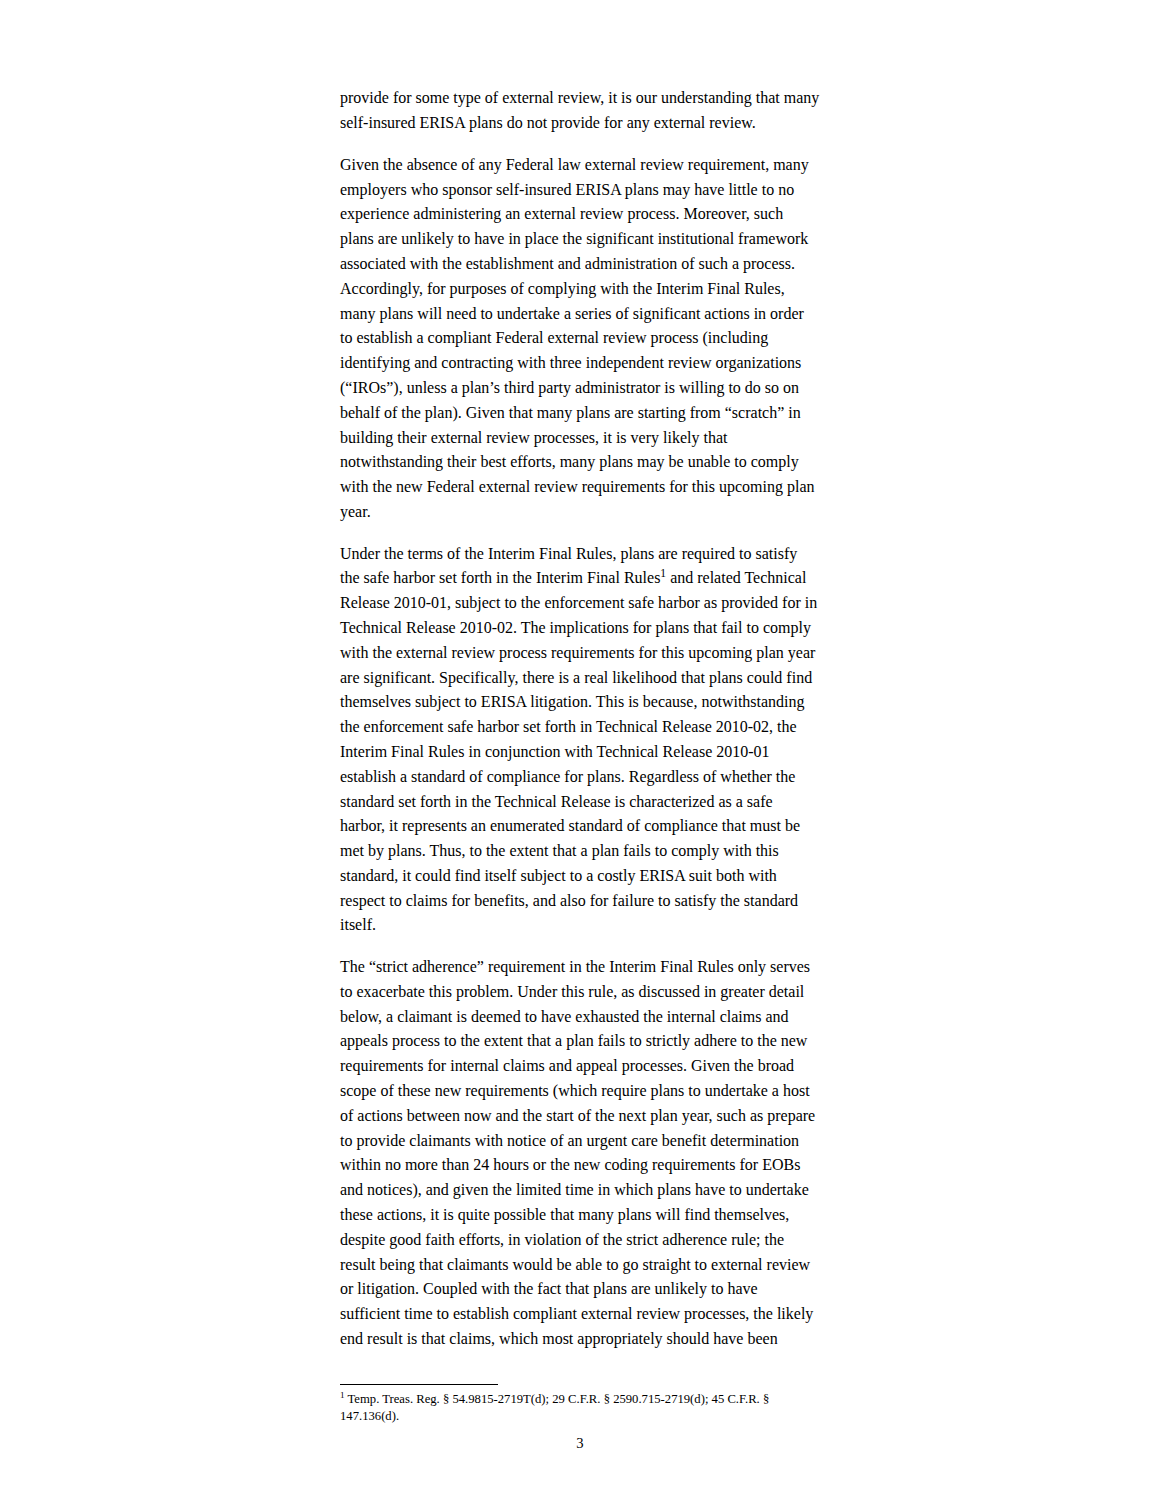provide for some type of external review, it is our understanding that many self-insured ERISA plans do not provide for any external review.
Given the absence of any Federal law external review requirement, many employers who sponsor self-insured ERISA plans may have little to no experience administering an external review process. Moreover, such plans are unlikely to have in place the significant institutional framework associated with the establishment and administration of such a process. Accordingly, for purposes of complying with the Interim Final Rules, many plans will need to undertake a series of significant actions in order to establish a compliant Federal external review process (including identifying and contracting with three independent review organizations (“IROs”), unless a plan’s third party administrator is willing to do so on behalf of the plan). Given that many plans are starting from “scratch” in building their external review processes, it is very likely that notwithstanding their best efforts, many plans may be unable to comply with the new Federal external review requirements for this upcoming plan year.
Under the terms of the Interim Final Rules, plans are required to satisfy the safe harbor set forth in the Interim Final Rules1 and related Technical Release 2010-01, subject to the enforcement safe harbor as provided for in Technical Release 2010-02. The implications for plans that fail to comply with the external review process requirements for this upcoming plan year are significant. Specifically, there is a real likelihood that plans could find themselves subject to ERISA litigation. This is because, notwithstanding the enforcement safe harbor set forth in Technical Release 2010-02, the Interim Final Rules in conjunction with Technical Release 2010-01 establish a standard of compliance for plans. Regardless of whether the standard set forth in the Technical Release is characterized as a safe harbor, it represents an enumerated standard of compliance that must be met by plans. Thus, to the extent that a plan fails to comply with this standard, it could find itself subject to a costly ERISA suit both with respect to claims for benefits, and also for failure to satisfy the standard itself.
The “strict adherence” requirement in the Interim Final Rules only serves to exacerbate this problem. Under this rule, as discussed in greater detail below, a claimant is deemed to have exhausted the internal claims and appeals process to the extent that a plan fails to strictly adhere to the new requirements for internal claims and appeal processes. Given the broad scope of these new requirements (which require plans to undertake a host of actions between now and the start of the next plan year, such as prepare to provide claimants with notice of an urgent care benefit determination within no more than 24 hours or the new coding requirements for EOBs and notices), and given the limited time in which plans have to undertake these actions, it is quite possible that many plans will find themselves, despite good faith efforts, in violation of the strict adherence rule; the result being that claimants would be able to go straight to external review or litigation. Coupled with the fact that plans are unlikely to have sufficient time to establish compliant external review processes, the likely end result is that claims, which most appropriately should have been
1 Temp. Treas. Reg. § 54.9815-2719T(d); 29 C.F.R. § 2590.715-2719(d); 45 C.F.R. § 147.136(d).
3